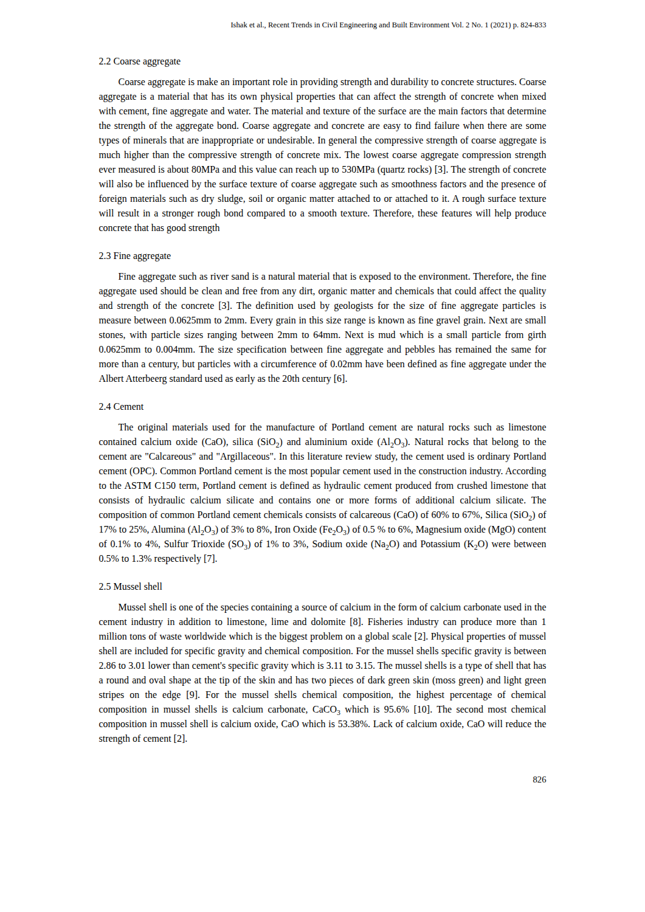Ishak et al., Recent Trends in Civil Engineering and Built Environment Vol. 2 No. 1 (2021) p. 824-833
2.2 Coarse aggregate
Coarse aggregate is make an important role in providing strength and durability to concrete structures. Coarse aggregate is a material that has its own physical properties that can affect the strength of concrete when mixed with cement, fine aggregate and water. The material and texture of the surface are the main factors that determine the strength of the aggregate bond. Coarse aggregate and concrete are easy to find failure when there are some types of minerals that are inappropriate or undesirable. In general the compressive strength of coarse aggregate is much higher than the compressive strength of concrete mix. The lowest coarse aggregate compression strength ever measured is about 80MPa and this value can reach up to 530MPa (quartz rocks) [3]. The strength of concrete will also be influenced by the surface texture of coarse aggregate such as smoothness factors and the presence of foreign materials such as dry sludge, soil or organic matter attached to or attached to it. A rough surface texture will result in a stronger rough bond compared to a smooth texture. Therefore, these features will help produce concrete that has good strength
2.3 Fine aggregate
Fine aggregate such as river sand is a natural material that is exposed to the environment. Therefore, the fine aggregate used should be clean and free from any dirt, organic matter and chemicals that could affect the quality and strength of the concrete [3]. The definition used by geologists for the size of fine aggregate particles is measure between 0.0625mm to 2mm. Every grain in this size range is known as fine gravel grain. Next are small stones, with particle sizes ranging between 2mm to 64mm. Next is mud which is a small particle from girth 0.0625mm to 0.004mm. The size specification between fine aggregate and pebbles has remained the same for more than a century, but particles with a circumference of 0.02mm have been defined as fine aggregate under the Albert Atterbeerg standard used as early as the 20th century [6].
2.4 Cement
The original materials used for the manufacture of Portland cement are natural rocks such as limestone contained calcium oxide (CaO), silica (SiO2) and aluminium oxide (Al2O3). Natural rocks that belong to the cement are "Calcareous" and "Argillaceous". In this literature review study, the cement used is ordinary Portland cement (OPC). Common Portland cement is the most popular cement used in the construction industry. According to the ASTM C150 term, Portland cement is defined as hydraulic cement produced from crushed limestone that consists of hydraulic calcium silicate and contains one or more forms of additional calcium silicate. The composition of common Portland cement chemicals consists of calcareous (CaO) of 60% to 67%, Silica (SiO2) of 17% to 25%, Alumina (Al2O3) of 3% to 8%, Iron Oxide (Fe2O3) of 0.5 % to 6%, Magnesium oxide (MgO) content of 0.1% to 4%, Sulfur Trioxide (SO3) of 1% to 3%, Sodium oxide (Na2O) and Potassium (K2O) were between 0.5% to 1.3% respectively [7].
2.5 Mussel shell
Mussel shell is one of the species containing a source of calcium in the form of calcium carbonate used in the cement industry in addition to limestone, lime and dolomite [8]. Fisheries industry can produce more than 1 million tons of waste worldwide which is the biggest problem on a global scale [2]. Physical properties of mussel shell are included for specific gravity and chemical composition. For the mussel shells specific gravity is between 2.86 to 3.01 lower than cement's specific gravity which is 3.11 to 3.15. The mussel shells is a type of shell that has a round and oval shape at the tip of the skin and has two pieces of dark green skin (moss green) and light green stripes on the edge [9]. For the mussel shells chemical composition, the highest percentage of chemical composition in mussel shells is calcium carbonate, CaCO3 which is 95.6% [10]. The second most chemical composition in mussel shell is calcium oxide, CaO which is 53.38%. Lack of calcium oxide, CaO will reduce the strength of cement [2].
826